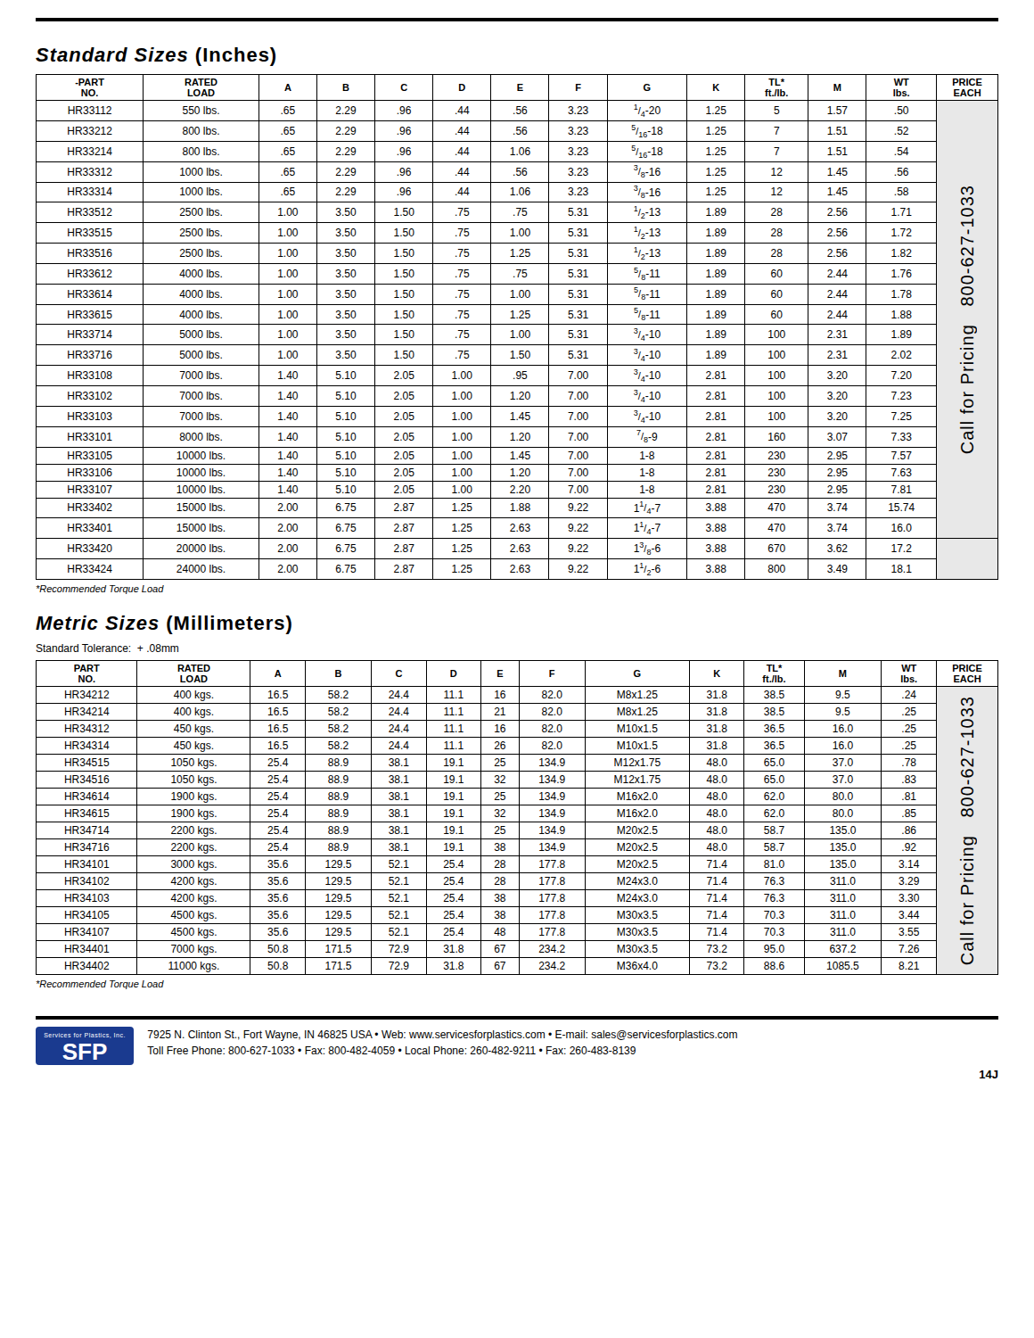Standard Sizes (Inches)
| -PART NO. | RATED LOAD | A | B | C | D | E | F | G | K | TL* ft./lb. | M | WT lbs. | PRICE EACH |
| --- | --- | --- | --- | --- | --- | --- | --- | --- | --- | --- | --- | --- | --- |
| HR33112 | 550 lbs. | .65 | 2.29 | .96 | .44 | .56 | 3.23 | 1 / 4 -20 | 1.25 | 5 | 1.57 | .50 | Call for Pricing 800-627-1033 |
| HR33212 | 800 lbs. | .65 | 2.29 | .96 | .44 | .56 | 3.23 | 5 / 16 -18 | 1.25 | 7 | 1.51 | .52 |
| HR33214 | 800 lbs. | .65 | 2.29 | .96 | .44 | 1.06 | 3.23 | 5 / 16 -18 | 1.25 | 7 | 1.51 | .54 |
| HR33312 | 1000 lbs. | .65 | 2.29 | .96 | .44 | .56 | 3.23 | 3 / 8 -16 | 1.25 | 12 | 1.45 | .56 |
| HR33314 | 1000 lbs. | .65 | 2.29 | .96 | .44 | 1.06 | 3.23 | 3 / 8 -16 | 1.25 | 12 | 1.45 | .58 |
| HR33512 | 2500 lbs. | 1.00 | 3.50 | 1.50 | .75 | .75 | 5.31 | 1 / 2 -13 | 1.89 | 28 | 2.56 | 1.71 |
| HR33515 | 2500 lbs. | 1.00 | 3.50 | 1.50 | .75 | 1.00 | 5.31 | 1 / 2 -13 | 1.89 | 28 | 2.56 | 1.72 |
| HR33516 | 2500 lbs. | 1.00 | 3.50 | 1.50 | .75 | 1.25 | 5.31 | 1 / 2 -13 | 1.89 | 28 | 2.56 | 1.82 |
| HR33612 | 4000 lbs. | 1.00 | 3.50 | 1.50 | .75 | .75 | 5.31 | 5 / 8 -11 | 1.89 | 60 | 2.44 | 1.76 |
| HR33614 | 4000 lbs. | 1.00 | 3.50 | 1.50 | .75 | 1.00 | 5.31 | 5 / 8 -11 | 1.89 | 60 | 2.44 | 1.78 |
| HR33615 | 4000 lbs. | 1.00 | 3.50 | 1.50 | .75 | 1.25 | 5.31 | 5 / 8 -11 | 1.89 | 60 | 2.44 | 1.88 |
| HR33714 | 5000 lbs. | 1.00 | 3.50 | 1.50 | .75 | 1.00 | 5.31 | 3 / 4 -10 | 1.89 | 100 | 2.31 | 1.89 |
| HR33716 | 5000 lbs. | 1.00 | 3.50 | 1.50 | .75 | 1.50 | 5.31 | 3 / 4 -10 | 1.89 | 100 | 2.31 | 2.02 |
| HR33108 | 7000 lbs. | 1.40 | 5.10 | 2.05 | 1.00 | .95 | 7.00 | 3 / 4 -10 | 2.81 | 100 | 3.20 | 7.20 |
| HR33102 | 7000 lbs. | 1.40 | 5.10 | 2.05 | 1.00 | 1.20 | 7.00 | 3 / 4 -10 | 2.81 | 100 | 3.20 | 7.23 |
| HR33103 | 7000 lbs. | 1.40 | 5.10 | 2.05 | 1.00 | 1.45 | 7.00 | 3 / 4 -10 | 2.81 | 100 | 3.20 | 7.25 |
| HR33101 | 8000 lbs. | 1.40 | 5.10 | 2.05 | 1.00 | 1.20 | 7.00 | 7 / 8 -9 | 2.81 | 160 | 3.07 | 7.33 |
| HR33105 | 10000 lbs. | 1.40 | 5.10 | 2.05 | 1.00 | 1.45 | 7.00 | 1-8 | 2.81 | 230 | 2.95 | 7.57 |
| HR33106 | 10000 lbs. | 1.40 | 5.10 | 2.05 | 1.00 | 1.20 | 7.00 | 1-8 | 2.81 | 230 | 2.95 | 7.63 |
| HR33107 | 10000 lbs. | 1.40 | 5.10 | 2.05 | 1.00 | 2.20 | 7.00 | 1-8 | 2.81 | 230 | 2.95 | 7.81 |
| HR33402 | 15000 lbs. | 2.00 | 6.75 | 2.87 | 1.25 | 1.88 | 9.22 | 1 1 / 4 -7 | 3.88 | 470 | 3.74 | 15.74 |
| HR33401 | 15000 lbs. | 2.00 | 6.75 | 2.87 | 1.25 | 2.63 | 9.22 | 1 1 / 4 -7 | 3.88 | 470 | 3.74 | 16.0 |
| HR33420 | 20000 lbs. | 2.00 | 6.75 | 2.87 | 1.25 | 2.63 | 9.22 | 1 3 / 8 -6 | 3.88 | 670 | 3.62 | 17.2 | |
| HR33424 | 24000 lbs. | 2.00 | 6.75 | 2.87 | 1.25 | 2.63 | 9.22 | 1 1 / 2 -6 | 3.88 | 800 | 3.49 | 18.1 |
*Recommended Torque Load
Metric Sizes (Millimeters)
Standard Tolerance: + .08mm
| PART NO. | RATED LOAD | A | B | C | D | E | F | G | K | TL* ft./lb. | M | WT lbs. | PRICE EACH |
| --- | --- | --- | --- | --- | --- | --- | --- | --- | --- | --- | --- | --- | --- |
| HR34212 | 400 kgs. | 16.5 | 58.2 | 24.4 | 11.1 | 16 | 82.0 | M8x1.25 | 31.8 | 38.5 | 9.5 | .24 | Call for Pricing 800-627-1033 |
| HR34214 | 400 kgs. | 16.5 | 58.2 | 24.4 | 11.1 | 21 | 82.0 | M8x1.25 | 31.8 | 38.5 | 9.5 | .25 |
| HR34312 | 450 kgs. | 16.5 | 58.2 | 24.4 | 11.1 | 16 | 82.0 | M10x1.5 | 31.8 | 36.5 | 16.0 | .25 |
| HR34314 | 450 kgs. | 16.5 | 58.2 | 24.4 | 11.1 | 26 | 82.0 | M10x1.5 | 31.8 | 36.5 | 16.0 | .25 |
| HR34515 | 1050 kgs. | 25.4 | 88.9 | 38.1 | 19.1 | 25 | 134.9 | M12x1.75 | 48.0 | 65.0 | 37.0 | .78 |
| HR34516 | 1050 kgs. | 25.4 | 88.9 | 38.1 | 19.1 | 32 | 134.9 | M12x1.75 | 48.0 | 65.0 | 37.0 | .83 |
| HR34614 | 1900 kgs. | 25.4 | 88.9 | 38.1 | 19.1 | 25 | 134.9 | M16x2.0 | 48.0 | 62.0 | 80.0 | .81 |
| HR34615 | 1900 kgs. | 25.4 | 88.9 | 38.1 | 19.1 | 32 | 134.9 | M16x2.0 | 48.0 | 62.0 | 80.0 | .85 |
| HR34714 | 2200 kgs. | 25.4 | 88.9 | 38.1 | 19.1 | 25 | 134.9 | M20x2.5 | 48.0 | 58.7 | 135.0 | .86 |
| HR34716 | 2200 kgs. | 25.4 | 88.9 | 38.1 | 19.1 | 38 | 134.9 | M20x2.5 | 48.0 | 58.7 | 135.0 | .92 |
| HR34101 | 3000 kgs. | 35.6 | 129.5 | 52.1 | 25.4 | 28 | 177.8 | M20x2.5 | 71.4 | 81.0 | 135.0 | 3.14 |
| HR34102 | 4200 kgs. | 35.6 | 129.5 | 52.1 | 25.4 | 28 | 177.8 | M24x3.0 | 71.4 | 76.3 | 311.0 | 3.29 |
| HR34103 | 4200 kgs. | 35.6 | 129.5 | 52.1 | 25.4 | 38 | 177.8 | M24x3.0 | 71.4 | 76.3 | 311.0 | 3.30 |
| HR34105 | 4500 kgs. | 35.6 | 129.5 | 52.1 | 25.4 | 38 | 177.8 | M30x3.5 | 71.4 | 70.3 | 311.0 | 3.44 |
| HR34107 | 4500 kgs. | 35.6 | 129.5 | 52.1 | 25.4 | 48 | 177.8 | M30x3.5 | 71.4 | 70.3 | 311.0 | 3.55 |
| HR34401 | 7000 kgs. | 50.8 | 171.5 | 72.9 | 31.8 | 67 | 234.2 | M30x3.5 | 73.2 | 95.0 | 637.2 | 7.26 |
| HR34402 | 11000 kgs. | 50.8 | 171.5 | 72.9 | 31.8 | 67 | 234.2 | M36x4.0 | 73.2 | 88.6 | 1085.5 | 8.21 |
*Recommended Torque Load
Services for Plastics, Inc. SFP
7925 N. Clinton St., Fort Wayne, IN 46825 USA • Web: www.servicesforplastics.com • E-mail: sales@servicesforplastics.com
Toll Free Phone: 800-627-1033 • Fax: 800-482-4059 • Local Phone: 260-482-9211 • Fax: 260-483-8139
14J